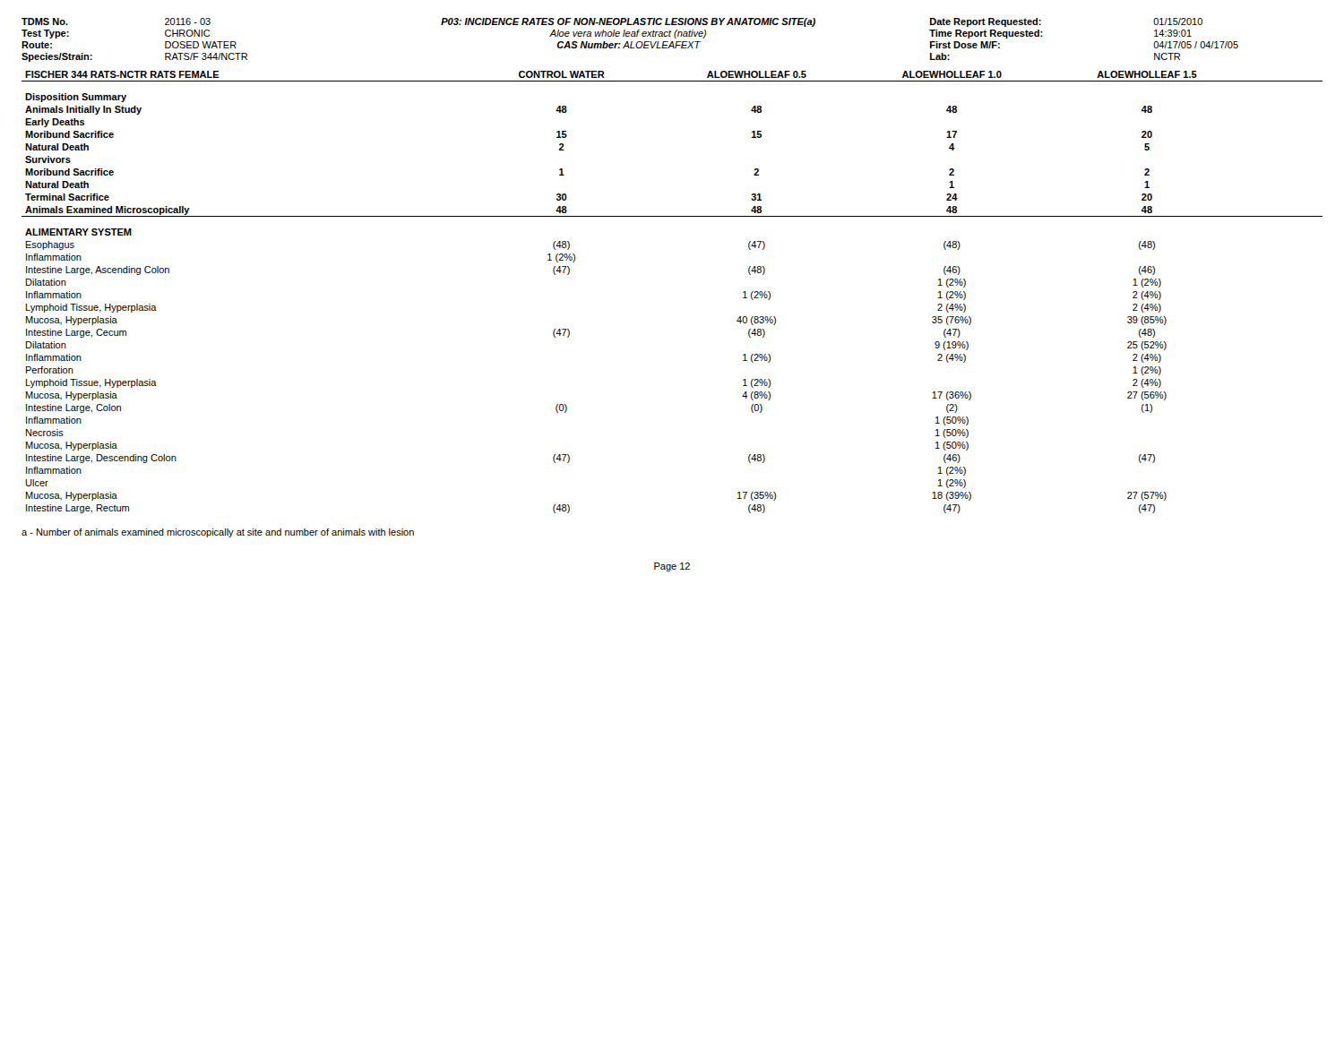| TDMS No. | 20116 - 03 | P03: INCIDENCE RATES OF NON-NEOPLASTIC LESIONS BY ANATOMIC SITE(a) | Date Report Requested: | 01/15/2010 |
| Test Type: | CHRONIC | Aloe vera whole leaf extract (native) | Time Report Requested: | 14:39:01 |
| Route: | DOSED WATER | CAS Number: ALOEVLEAFEXT | First Dose M/F: | 04/17/05 / 04/17/05 |
| Species/Strain: | RATS/F 344/NCTR | | Lab: | NCTR |
| FISCHER 344 RATS-NCTR RATS FEMALE | CONTROL WATER | ALOEWHOLLEAF 0.5 | ALOEWHOLLEAF 1.0 | ALOEWHOLLEAF 1.5 | |
| --- | --- | --- | --- | --- | --- |
| Disposition Summary |
| Animals Initially In Study | 48 | 48 | 48 | 48 | |
| Early Deaths | | | | | |
| Moribund Sacrifice | 15 | 15 | 17 | 20 | |
| Natural Death | 2 | | 4 | 5 | |
| Survivors | | | | | |
| Moribund Sacrifice | 1 | 2 | 2 | 2 | |
| Natural Death | | | 1 | 1 | |
| Terminal Sacrifice | 30 | 31 | 24 | 20 | |
| Animals Examined Microscopically | 48 | 48 | 48 | 48 | |
| ALIMENTARY SYSTEM |
| Esophagus | (48) | (47) | (48) | (48) | |
| Inflammation | 1 (2%) | | | | |
| Intestine Large, Ascending Colon | (47) | (48) | (46) | (46) | |
| Dilatation | | | 1 (2%) | 1 (2%) | |
| Inflammation | | 1 (2%) | 1 (2%) | 2 (4%) | |
| Lymphoid Tissue, Hyperplasia | | | 2 (4%) | 2 (4%) | |
| Mucosa, Hyperplasia | | 40 (83%) | 35 (76%) | 39 (85%) | |
| Intestine Large, Cecum | (47) | (48) | (47) | (48) | |
| Dilatation | | | 9 (19%) | 25 (52%) | |
| Inflammation | | 1 (2%) | 2 (4%) | 2 (4%) | |
| Perforation | | | | 1 (2%) | |
| Lymphoid Tissue, Hyperplasia | | 1 (2%) | | 2 (4%) | |
| Mucosa, Hyperplasia | | 4 (8%) | 17 (36%) | 27 (56%) | |
| Intestine Large, Colon | (0) | (0) | (2) | (1) | |
| Inflammation | | | 1 (50%) | | |
| Necrosis | | | 1 (50%) | | |
| Mucosa, Hyperplasia | | | 1 (50%) | | |
| Intestine Large, Descending Colon | (47) | (48) | (46) | (47) | |
| Inflammation | | | 1 (2%) | | |
| Ulcer | | | 1 (2%) | | |
| Mucosa, Hyperplasia | | 17 (35%) | 18 (39%) | 27 (57%) | |
| Intestine Large, Rectum | (48) | (48) | (47) | (47) | |
a - Number of animals examined microscopically at site and number of animals with lesion
Page 12